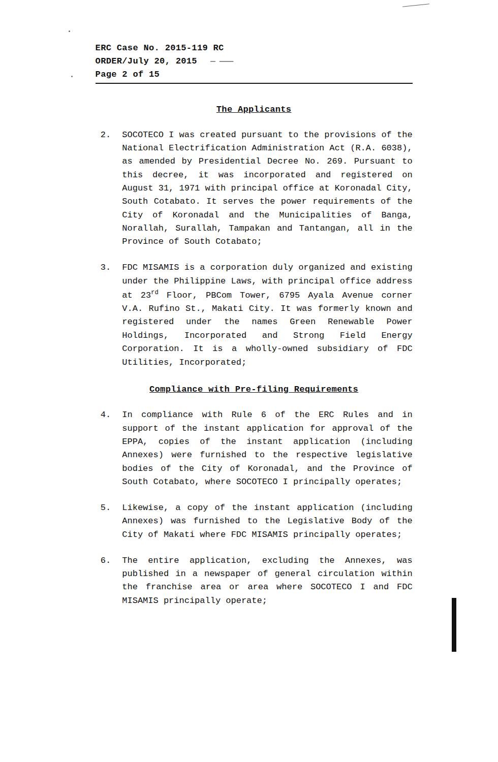ERC Case No. 2015-119 RC
ORDER/July 20, 2015— ———
Page 2 of 15
The Applicants
2. SOCOTECO I was created pursuant to the provisions of the National Electrification Administration Act (R.A. 6038), as amended by Presidential Decree No. 269. Pursuant to this decree, it was incorporated and registered on August 31, 1971 with principal office at Koronadal City, South Cotabato. It serves the power requirements of the City of Koronadal and the Municipalities of Banga, Norallah, Surallah, Tampakan and Tantangan, all in the Province of South Cotabato;
3. FDC MISAMIS is a corporation duly organized and existing under the Philippine Laws, with principal office address at 23rd Floor, PBCom Tower, 6795 Ayala Avenue corner V.A. Rufino St., Makati City. It was formerly known and registered under the names Green Renewable Power Holdings, Incorporated and Strong Field Energy Corporation. It is a wholly-owned subsidiary of FDC Utilities, Incorporated;
Compliance with Pre-filing Requirements
4. In compliance with Rule 6 of the ERC Rules and in support of the instant application for approval of the EPPA, copies of the instant application (including Annexes) were furnished to the respective legislative bodies of the City of Koronadal, and the Province of South Cotabato, where SOCOTECO I principally operates;
5. Likewise, a copy of the instant application (including Annexes) was furnished to the Legislative Body of the City of Makati where FDC MISAMIS principally operates;
6. The entire application, excluding the Annexes, was published in a newspaper of general circulation within the franchise area or area where SOCOTECO I and FDC MISAMIS principally operate;